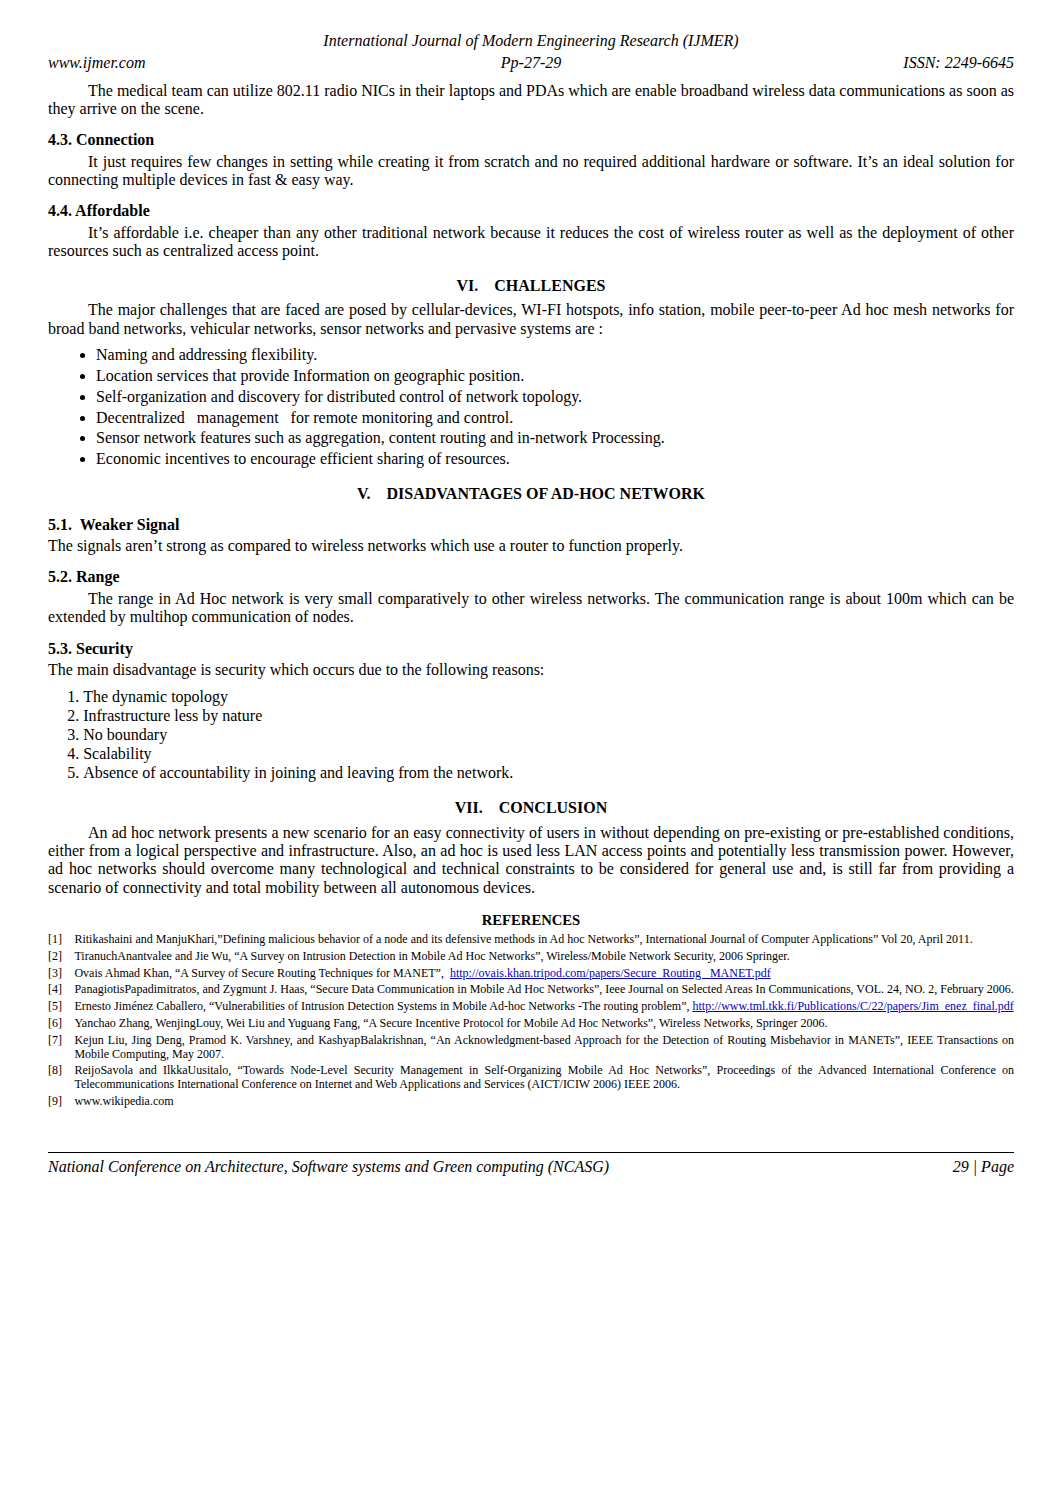International Journal of Modern Engineering Research (IJMER)
www.ijmer.com Pp-27-29 ISSN: 2249-6645
The medical team can utilize 802.11 radio NICs in their laptops and PDAs which are enable broadband wireless data communications as soon as they arrive on the scene.
4.3. Connection
It just requires few changes in setting while creating it from scratch and no required additional hardware or software. It’s an ideal solution for connecting multiple devices in fast & easy way.
4.4. Affordable
It’s affordable i.e. cheaper than any other traditional network because it reduces the cost of wireless router as well as the deployment of other resources such as centralized access point.
VI. CHALLENGES
The major challenges that are faced are posed by cellular-devices, WI-FI hotspots, info station, mobile peer-to-peer Ad hoc mesh networks for broad band networks, vehicular networks, sensor networks and pervasive systems are :
Naming and addressing flexibility.
Location services that provide Information on geographic position.
Self-organization and discovery for distributed control of network topology.
Decentralized management for remote monitoring and control.
Sensor network features such as aggregation, content routing and in-network Processing.
Economic incentives to encourage efficient sharing of resources.
V. DISADVANTAGES OF AD-HOC NETWORK
5.1. Weaker Signal
The signals aren’t strong as compared to wireless networks which use a router to function properly.
5.2. Range
The range in Ad Hoc network is very small comparatively to other wireless networks. The communication range is about 100m which can be extended by multihop communication of nodes.
5.3. Security
The main disadvantage is security which occurs due to the following reasons:
The dynamic topology
Infrastructure less by nature
No boundary
Scalability
Absence of accountability in joining and leaving from the network.
VII. CONCLUSION
An ad hoc network presents a new scenario for an easy connectivity of users in without depending on pre-existing or pre-established conditions, either from a logical perspective and infrastructure. Also, an ad hoc is used less LAN access points and potentially less transmission power. However, ad hoc networks should overcome many technological and technical constraints to be considered for general use and, is still far from providing a scenario of connectivity and total mobility between all autonomous devices.
REFERENCES
| [1] | Ritikashaini and ManjuKhari,”Defining malicious behavior of a node and its defensive methods in Ad hoc Networks”, International Journal of Computer Applications” Vol 20, April 2011. |
| [2] | TiranuchAnantvalee and Jie Wu, “A Survey on Intrusion Detection in Mobile Ad Hoc Networks”, Wireless/Mobile Network Security, 2006 Springer. |
| [3] | Ovais Ahmad Khan, “A Survey of Secure Routing Techniques for MANET”, http://ovais.khan.tripod.com/papers/Secure_Routing MANET.pdf |
| [4] | PanagiotisPapadimitratos, and Zygmunt J. Haas, “Secure Data Communication in Mobile Ad Hoc Networks”, Ieee Journal on Selected Areas In Communications, VOL. 24, NO. 2, February 2006. |
| [5] | Ernesto Jiménez Caballero, “Vulnerabilities of Intrusion Detection Systems in Mobile Ad-hoc Networks -The routing problem”, http://www.tml.tkk.fi/Publications/C/22/papers/Jim_enez_final.pdf |
| [6] | Yanchao Zhang, WenjingLouy, Wei Liu and Yuguang Fang, “A Secure Incentive Protocol for Mobile Ad Hoc Networks”, Wireless Networks, Springer 2006. |
| [7] | Kejun Liu, Jing Deng, Pramod K. Varshney, and KashyapBalakrishnan, “An Acknowledgment-based Approach for the Detection of Routing Misbehavior in MANETs”, IEEE Transactions on Mobile Computing, May 2007. |
| [8] | ReijoSavola and IlkkaUusitalo, “Towards Node-Level Security Management in Self-Organizing Mobile Ad Hoc Networks”, Proceedings of the Advanced International Conference on Telecommunications International Conference on Internet and Web Applications and Services (AICT/ICIW 2006) IEEE 2006. |
| [9] | www.wikipedia.com |
National Conference on Architecture, Software systems and Green computing (NCASG) 29 | Page